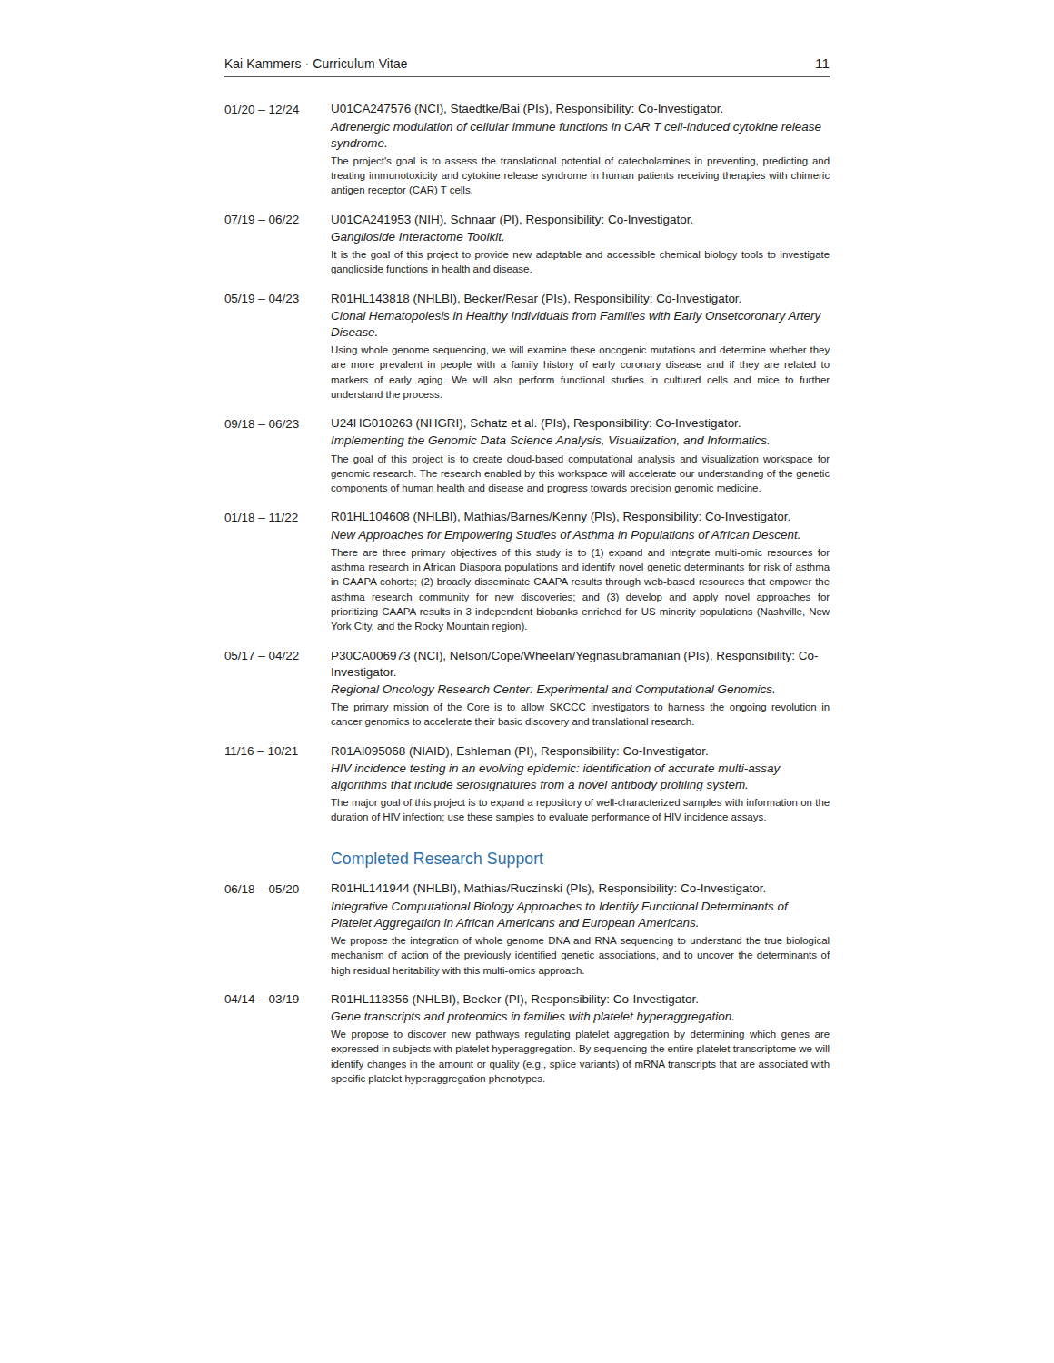Kai Kammers · Curriculum Vitae
11
01/20 – 12/24
U01CA247576 (NCI), Staedtke/Bai (PIs), Responsibility: Co-Investigator.
Adrenergic modulation of cellular immune functions in CAR T cell-induced cytokine release syndrome.
The project's goal is to assess the translational potential of catecholamines in preventing, predicting and treating immunotoxicity and cytokine release syndrome in human patients receiving therapies with chimeric antigen receptor (CAR) T cells.
07/19 – 06/22
U01CA241953 (NIH), Schnaar (PI), Responsibility: Co-Investigator.
Ganglioside Interactome Toolkit.
It is the goal of this project to provide new adaptable and accessible chemical biology tools to investigate ganglioside functions in health and disease.
05/19 – 04/23
R01HL143818 (NHLBI), Becker/Resar (PIs), Responsibility: Co-Investigator.
Clonal Hematopoiesis in Healthy Individuals from Families with Early Onsetcoronary Artery Disease.
Using whole genome sequencing, we will examine these oncogenic mutations and determine whether they are more prevalent in people with a family history of early coronary disease and if they are related to markers of early aging. We will also perform functional studies in cultured cells and mice to further understand the process.
09/18 – 06/23
U24HG010263 (NHGRI), Schatz et al. (PIs), Responsibility: Co-Investigator.
Implementing the Genomic Data Science Analysis, Visualization, and Informatics.
The goal of this project is to create cloud-based computational analysis and visualization workspace for genomic research. The research enabled by this workspace will accelerate our understanding of the genetic components of human health and disease and progress towards precision genomic medicine.
01/18 – 11/22
R01HL104608 (NHLBI), Mathias/Barnes/Kenny (PIs), Responsibility: Co-Investigator.
New Approaches for Empowering Studies of Asthma in Populations of African Descent.
There are three primary objectives of this study is to (1) expand and integrate multi-omic resources for asthma research in African Diaspora populations and identify novel genetic determinants for risk of asthma in CAAPA cohorts; (2) broadly disseminate CAAPA results through web-based resources that empower the asthma research community for new discoveries; and (3) develop and apply novel approaches for prioritizing CAAPA results in 3 independent biobanks enriched for US minority populations (Nashville, New York City, and the Rocky Mountain region).
05/17 – 04/22
P30CA006973 (NCI), Nelson/Cope/Wheelan/Yegnasubramanian (PIs), Responsibility: Co-Investigator.
Regional Oncology Research Center: Experimental and Computational Genomics.
The primary mission of the Core is to allow SKCCC investigators to harness the ongoing revolution in cancer genomics to accelerate their basic discovery and translational research.
11/16 – 10/21
R01AI095068 (NIAID), Eshleman (PI), Responsibility: Co-Investigator.
HIV incidence testing in an evolving epidemic: identification of accurate multi-assay algorithms that include serosignatures from a novel antibody profiling system.
The major goal of this project is to expand a repository of well-characterized samples with information on the duration of HIV infection; use these samples to evaluate performance of HIV incidence assays.
Completed Research Support
06/18 – 05/20
R01HL141944 (NHLBI), Mathias/Ruczinski (PIs), Responsibility: Co-Investigator.
Integrative Computational Biology Approaches to Identify Functional Determinants of Platelet Aggregation in African Americans and European Americans.
We propose the integration of whole genome DNA and RNA sequencing to understand the true biological mechanism of action of the previously identified genetic associations, and to uncover the determinants of high residual heritability with this multi-omics approach.
04/14 – 03/19
R01HL118356 (NHLBI), Becker (PI), Responsibility: Co-Investigator.
Gene transcripts and proteomics in families with platelet hyperaggregation.
We propose to discover new pathways regulating platelet aggregation by determining which genes are expressed in subjects with platelet hyperaggregation. By sequencing the entire platelet transcriptome we will identify changes in the amount or quality (e.g., splice variants) of mRNA transcripts that are associated with specific platelet hyperaggregation phenotypes.